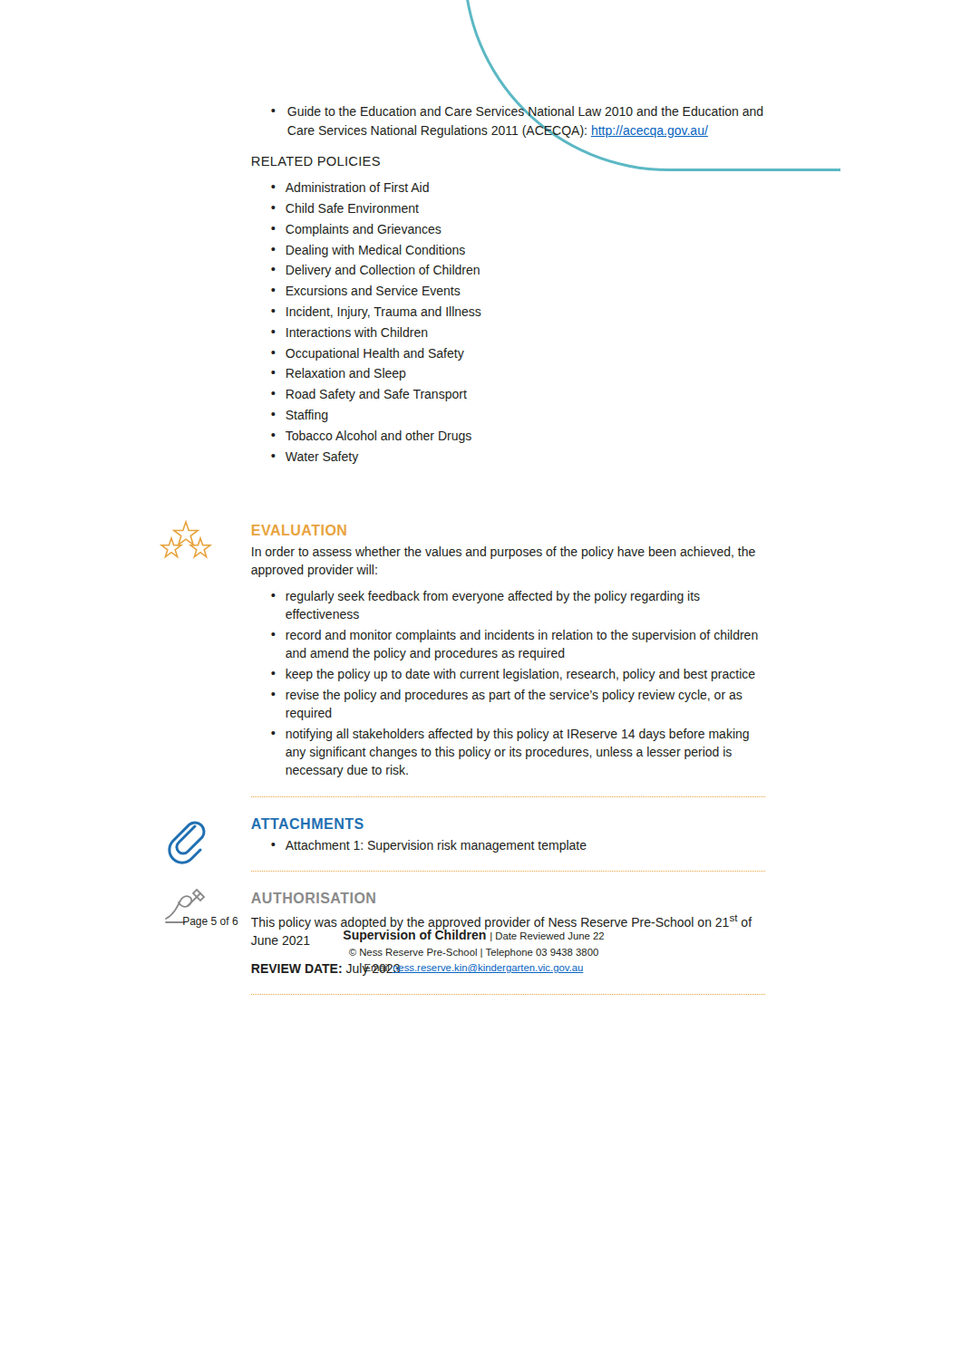Guide to the Education and Care Services National Law 2010 and the Education and Care Services National Regulations 2011 (ACECQA): http://acecqa.gov.au/
RELATED POLICIES
Administration of First Aid
Child Safe Environment
Complaints and Grievances
Dealing with Medical Conditions
Delivery and Collection of Children
Excursions and Service Events
Incident, Injury, Trauma and Illness
Interactions with Children
Occupational Health and Safety
Relaxation and Sleep
Road Safety and Safe Transport
Staffing
Tobacco Alcohol and other Drugs
Water Safety
EVALUATION
In order to assess whether the values and purposes of the policy have been achieved, the approved provider will:
regularly seek feedback from everyone affected by the policy regarding its effectiveness
record and monitor complaints and incidents in relation to the supervision of children and amend the policy and procedures as required
keep the policy up to date with current legislation, research, policy and best practice
revise the policy and procedures as part of the service’s policy review cycle, or as required
notifying all stakeholders affected by this policy at IReserve 14 days before making any significant changes to this policy or its procedures, unless a lesser period is necessary due to risk.
ATTACHMENTS
Attachment 1: Supervision risk management template
AUTHORISATION
This policy was adopted by the approved provider of Ness Reserve Pre-School on 21st of June 2021
REVIEW DATE: July 2023
Page 5 of 6
Supervision of Children | Date Reviewed June 22
© Ness Reserve Pre-School | Telephone 03 9438 3800
Email ness.reserve.kin@kindergarten.vic.gov.au